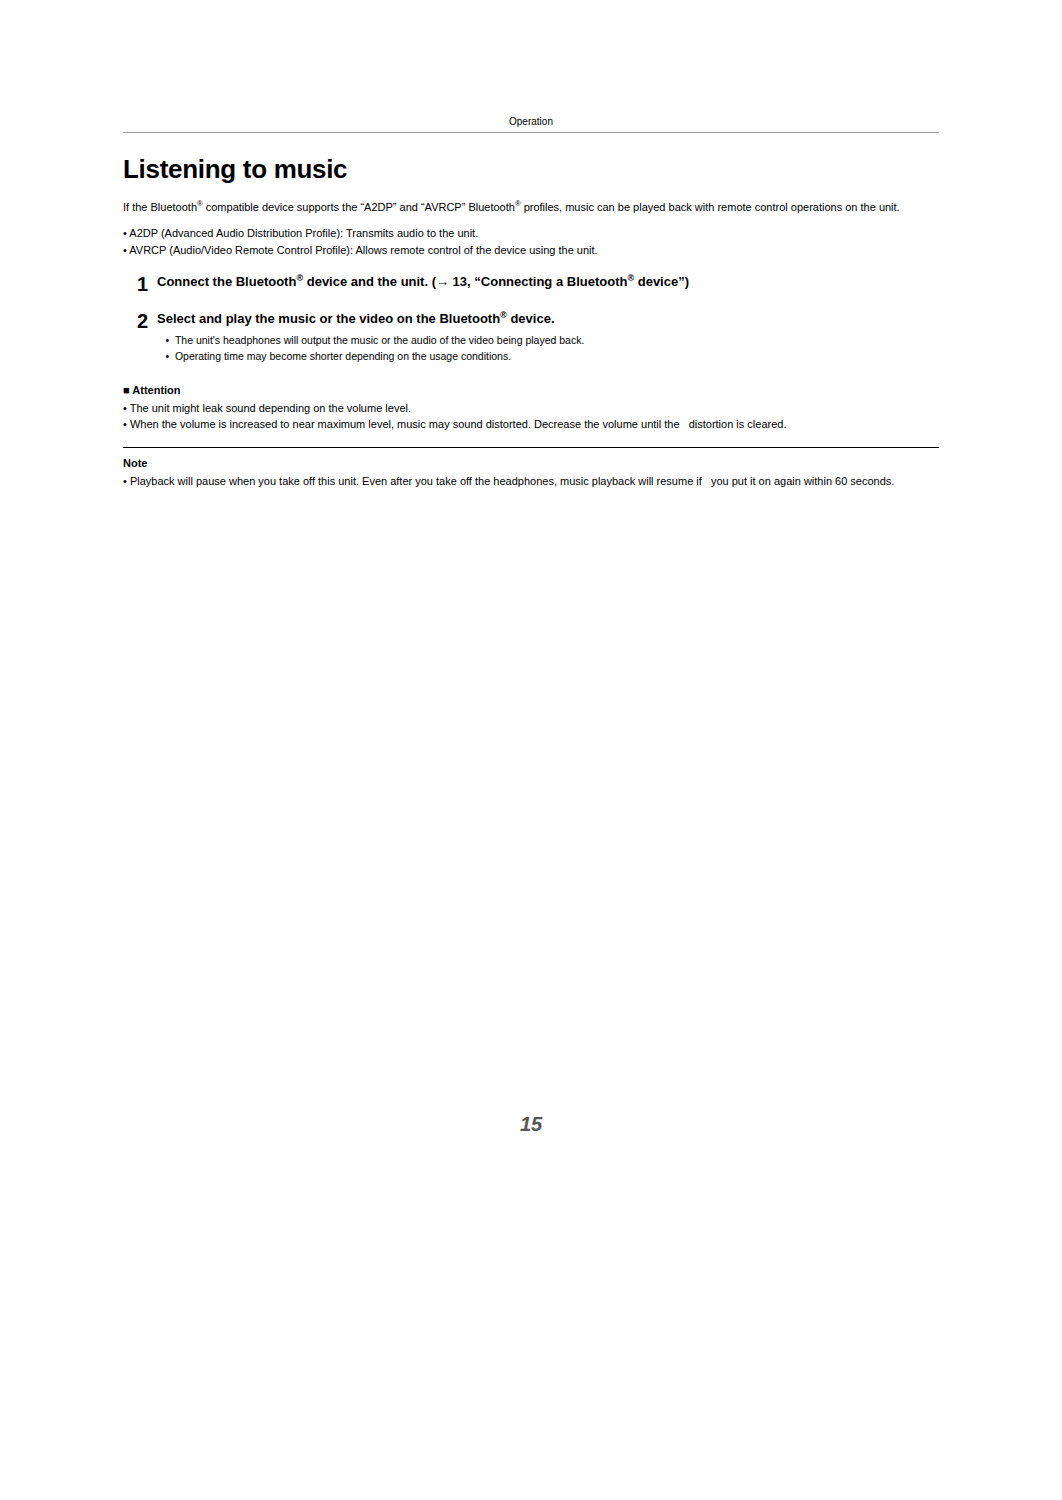Operation
Listening to music
If the Bluetooth® compatible device supports the “A2DP” and “AVRCP” Bluetooth® profiles, music can be played back with remote control operations on the unit.
• A2DP (Advanced Audio Distribution Profile): Transmits audio to the unit.
• AVRCP (Audio/Video Remote Control Profile): Allows remote control of the device using the unit.
1
Connect the Bluetooth® device and the unit. (→ 13, “Connecting a Bluetooth® device”)
2
Select and play the music or the video on the Bluetooth® device.
• The unit's headphones will output the music or the audio of the video being played back.
• Operating time may become shorter depending on the usage conditions.
■ Attention
• The unit might leak sound depending on the volume level.
• When the volume is increased to near maximum level, music may sound distorted. Decrease the volume until the distortion is cleared.
Note
• Playback will pause when you take off this unit. Even after you take off the headphones, music playback will resume if you put it on again within 60 seconds.
15